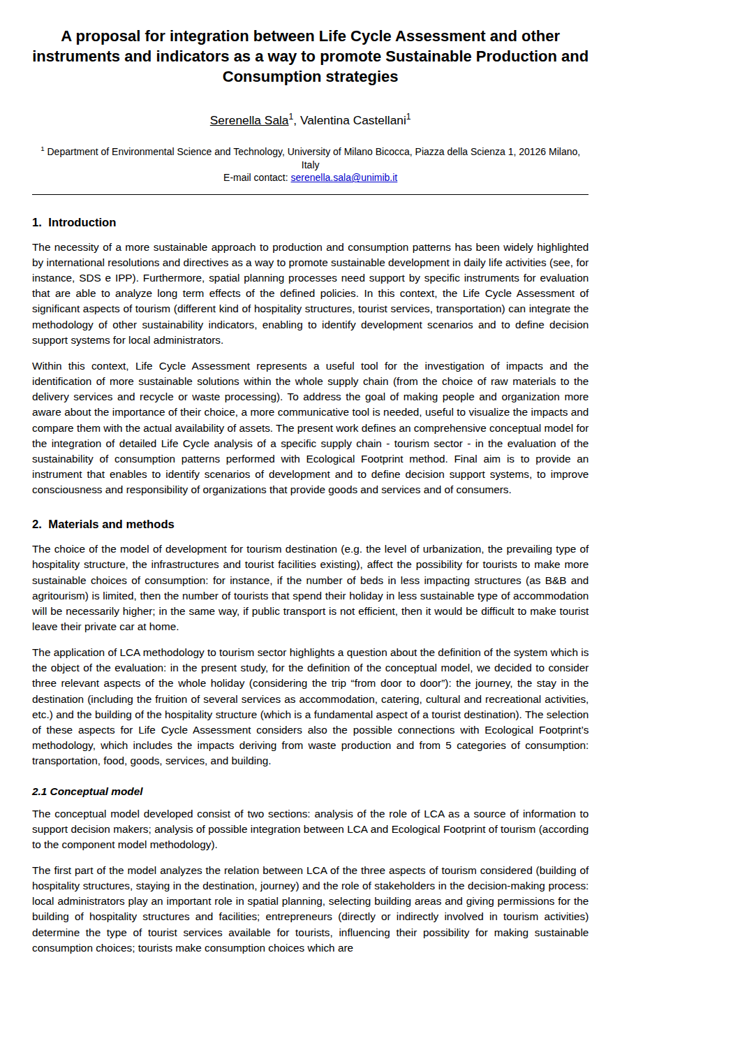A proposal for integration between Life Cycle Assessment and other instruments and indicators as a way to promote Sustainable Production and Consumption strategies
Serenella Sala1, Valentina Castellani1
1 Department of Environmental Science and Technology, University of Milano Bicocca, Piazza della Scienza 1, 20126 Milano, Italy
E-mail contact: serenella.sala@unimib.it
1. Introduction
The necessity of a more sustainable approach to production and consumption patterns has been widely highlighted by international resolutions and directives as a way to promote sustainable development in daily life activities (see, for instance, SDS e IPP). Furthermore, spatial planning processes need support by specific instruments for evaluation that are able to analyze long term effects of the defined policies. In this context, the Life Cycle Assessment of significant aspects of tourism (different kind of hospitality structures, tourist services, transportation) can integrate the methodology of other sustainability indicators, enabling to identify development scenarios and to define decision support systems for local administrators.
Within this context, Life Cycle Assessment represents a useful tool for the investigation of impacts and the identification of more sustainable solutions within the whole supply chain (from the choice of raw materials to the delivery services and recycle or waste processing). To address the goal of making people and organization more aware about the importance of their choice, a more communicative tool is needed, useful to visualize the impacts and compare them with the actual availability of assets. The present work defines an comprehensive conceptual model for the integration of detailed Life Cycle analysis of a specific supply chain - tourism sector - in the evaluation of the sustainability of consumption patterns performed with Ecological Footprint method. Final aim is to provide an instrument that enables to identify scenarios of development and to define decision support systems, to improve consciousness and responsibility of organizations that provide goods and services and of consumers.
2. Materials and methods
The choice of the model of development for tourism destination (e.g. the level of urbanization, the prevailing type of hospitality structure, the infrastructures and tourist facilities existing), affect the possibility for tourists to make more sustainable choices of consumption: for instance, if the number of beds in less impacting structures (as B&B and agritourism) is limited, then the number of tourists that spend their holiday in less sustainable type of accommodation will be necessarily higher; in the same way, if public transport is not efficient, then it would be difficult to make tourist leave their private car at home.
The application of LCA methodology to tourism sector highlights a question about the definition of the system which is the object of the evaluation: in the present study, for the definition of the conceptual model, we decided to consider three relevant aspects of the whole holiday (considering the trip “from door to door”): the journey, the stay in the destination (including the fruition of several services as accommodation, catering, cultural and recreational activities, etc.) and the building of the hospitality structure (which is a fundamental aspect of a tourist destination). The selection of these aspects for Life Cycle Assessment considers also the possible connections with Ecological Footprint’s methodology, which includes the impacts deriving from waste production and from 5 categories of consumption: transportation, food, goods, services, and building.
2.1 Conceptual model
The conceptual model developed consist of two sections: analysis of the role of LCA as a source of information to support decision makers; analysis of possible integration between LCA and Ecological Footprint of tourism (according to the component model methodology).
The first part of the model analyzes the relation between LCA of the three aspects of tourism considered (building of hospitality structures, staying in the destination, journey) and the role of stakeholders in the decision-making process: local administrators play an important role in spatial planning, selecting building areas and giving permissions for the building of hospitality structures and facilities; entrepreneurs (directly or indirectly involved in tourism activities) determine the type of tourist services available for tourists, influencing their possibility for making sustainable consumption choices; tourists make consumption choices which are